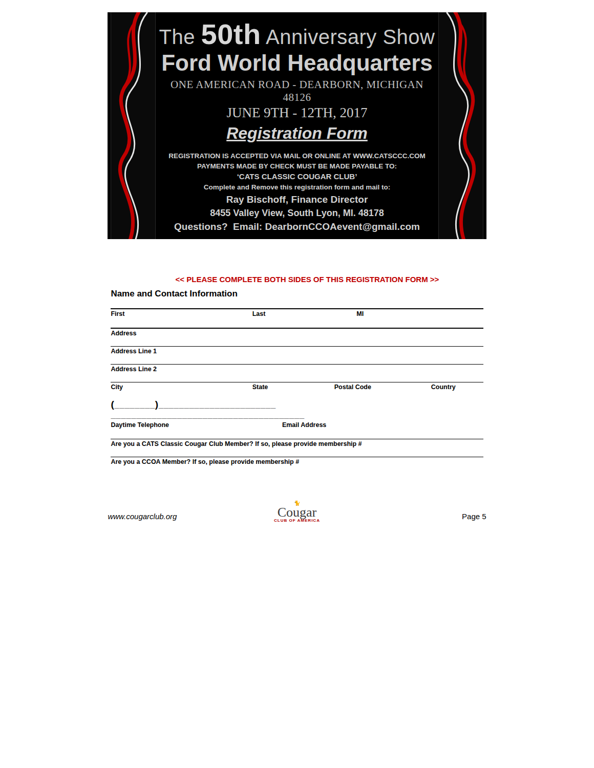The 50th Anniversary Show
Ford World Headquarters
ONE AMERICAN ROAD - DEARBORN, MICHIGAN 48126
JUNE 9TH - 12TH, 2017
Registration Form
REGISTRATION IS ACCEPTED VIA MAIL OR ONLINE AT WWW.CATSCCC.COM
PAYMENTS MADE BY CHECK MUST BE MADE PAYABLE TO:
‘CATS CLASSIC COUGAR CLUB’
Complete and Remove this registration form and mail to:
Ray Bischoff, Finance Director
8455 Valley View, South Lyon, MI. 48178
Questions? Email: DearbornCCOAevent@gmail.com
<< PLEASE COMPLETE BOTH SIDES OF THIS REGISTRATION FORM >>
Name and Contact Information
First Last MI
Address
Address Line 1
Address Line 2
City State Postal Code Country
(________)_______________________ ______________________________________
Daytime Telephone Email Address
Are you a CATS Classic Cougar Club Member? If so, please provide membership #
Are you a CCOA Member? If so, please provide membership #
www.cougarclub.org
🐈
Cougar
CLUB OF AMERICA
Page 5